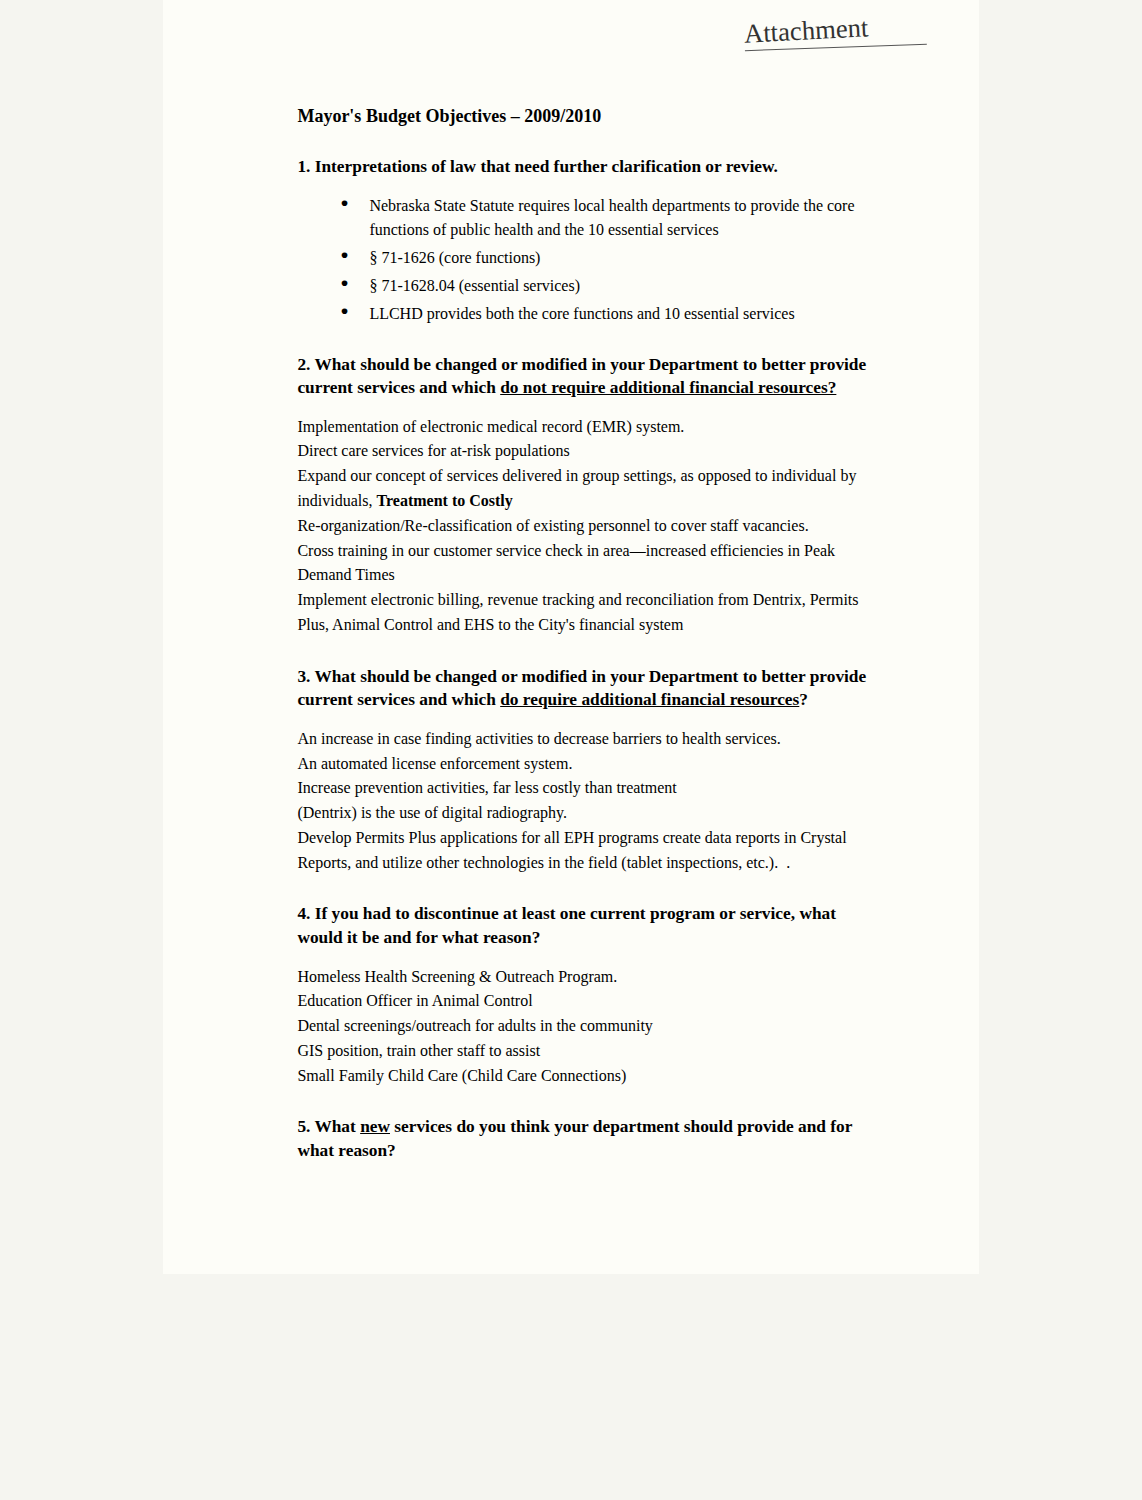Attachment
Mayor's Budget Objectives – 2009/2010
1. Interpretations of law that need further clarification or review.
Nebraska State Statute requires local health departments to provide the core functions of public health and the 10 essential services
§ 71-1626 (core functions)
§ 71-1628.04 (essential services)
LLCHD provides both the core functions and 10 essential services
2. What should be changed or modified in your Department to better provide current services and which do not require additional financial resources?
Implementation of electronic medical record (EMR) system.
Direct care services for at-risk populations
Expand our concept of services delivered in group settings, as opposed to individual by individuals, Treatment to Costly
Re-organization/Re-classification of existing personnel to cover staff vacancies.
Cross training in our customer service check in area—increased efficiencies in Peak Demand Times
Implement electronic billing, revenue tracking and reconciliation from Dentrix, Permits Plus, Animal Control and EHS to the City's financial system
3. What should be changed or modified in your Department to better provide current services and which do require additional financial resources?
An increase in case finding activities to decrease barriers to health services.
An automated license enforcement system.
Increase prevention activities, far less costly than treatment
(Dentrix) is the use of digital radiography.
Develop Permits Plus applications for all EPH programs create data reports in Crystal Reports, and utilize other technologies in the field (tablet inspections, etc.). .
4. If you had to discontinue at least one current program or service, what would it be and for what reason?
Homeless Health Screening & Outreach Program.
Education Officer in Animal Control
Dental screenings/outreach for adults in the community
GIS position, train other staff to assist
Small Family Child Care (Child Care Connections)
5. What new services do you think your department should provide and for what reason?